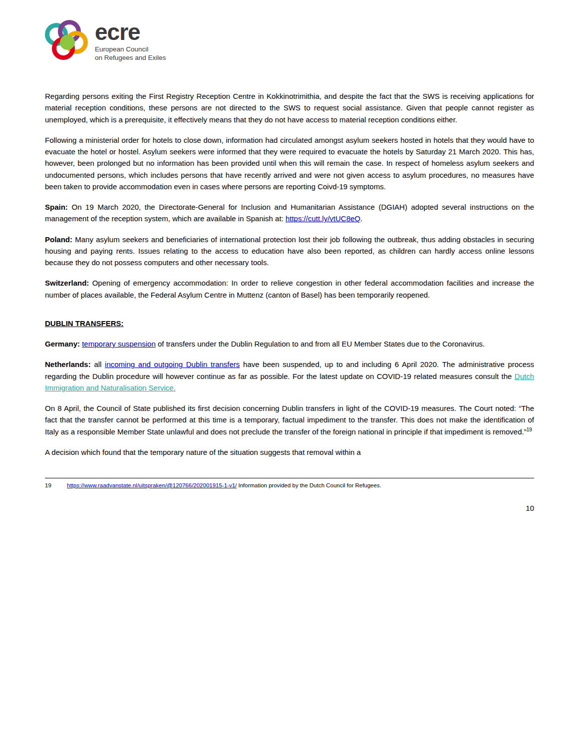ecre
European Council
on Refugees and Exiles
Regarding persons exiting the First Registry Reception Centre in Kokkinotrimithia, and despite the fact that the SWS is receiving applications for material reception conditions, these persons are not directed to the SWS to request social assistance. Given that people cannot register as unemployed, which is a prerequisite, it effectively means that they do not have access to material reception conditions either.
Following a ministerial order for hotels to close down, information had circulated amongst asylum seekers hosted in hotels that they would have to evacuate the hotel or hostel. Asylum seekers were informed that they were required to evacuate the hotels by Saturday 21 March 2020. This has, however, been prolonged but no information has been provided until when this will remain the case. In respect of homeless asylum seekers and undocumented persons, which includes persons that have recently arrived and were not given access to asylum procedures, no measures have been taken to provide accommodation even in cases where persons are reporting Coivd-19 symptoms.
Spain: On 19 March 2020, the Directorate-General for Inclusion and Humanitarian Assistance (DGIAH) adopted several instructions on the management of the reception system, which are available in Spanish at: https://cutt.ly/vtUC8eQ.
Poland: Many asylum seekers and beneficiaries of international protection lost their job following the outbreak, thus adding obstacles in securing housing and paying rents. Issues relating to the access to education have also been reported, as children can hardly access online lessons because they do not possess computers and other necessary tools.
Switzerland: Opening of emergency accommodation: In order to relieve congestion in other federal accommodation facilities and increase the number of places available, the Federal Asylum Centre in Muttenz (canton of Basel) has been temporarily reopened.
DUBLIN TRANSFERS:
Germany: temporary suspension of transfers under the Dublin Regulation to and from all EU Member States due to the Coronavirus.
Netherlands: all incoming and outgoing Dublin transfers have been suspended, up to and including 6 April 2020. The administrative process regarding the Dublin procedure will however continue as far as possible. For the latest update on COVID-19 related measures consult the Dutch Immigration and Naturalisation Service.
On 8 April, the Council of State published its first decision concerning Dublin transfers in light of the COVID-19 measures. The Court noted: “The fact that the transfer cannot be performed at this time is a temporary, factual impediment to the transfer. This does not make the identification of Italy as a responsible Member State unlawful and does not preclude the transfer of the foreign national in principle if that impediment is removed.”19
A decision which found that the temporary nature of the situation suggests that removal within a
19
https://www.raadvanstate.nl/uitspraken/@120766/202001915-1-v1/ Information provided by the Dutch Council for Refugees.
10